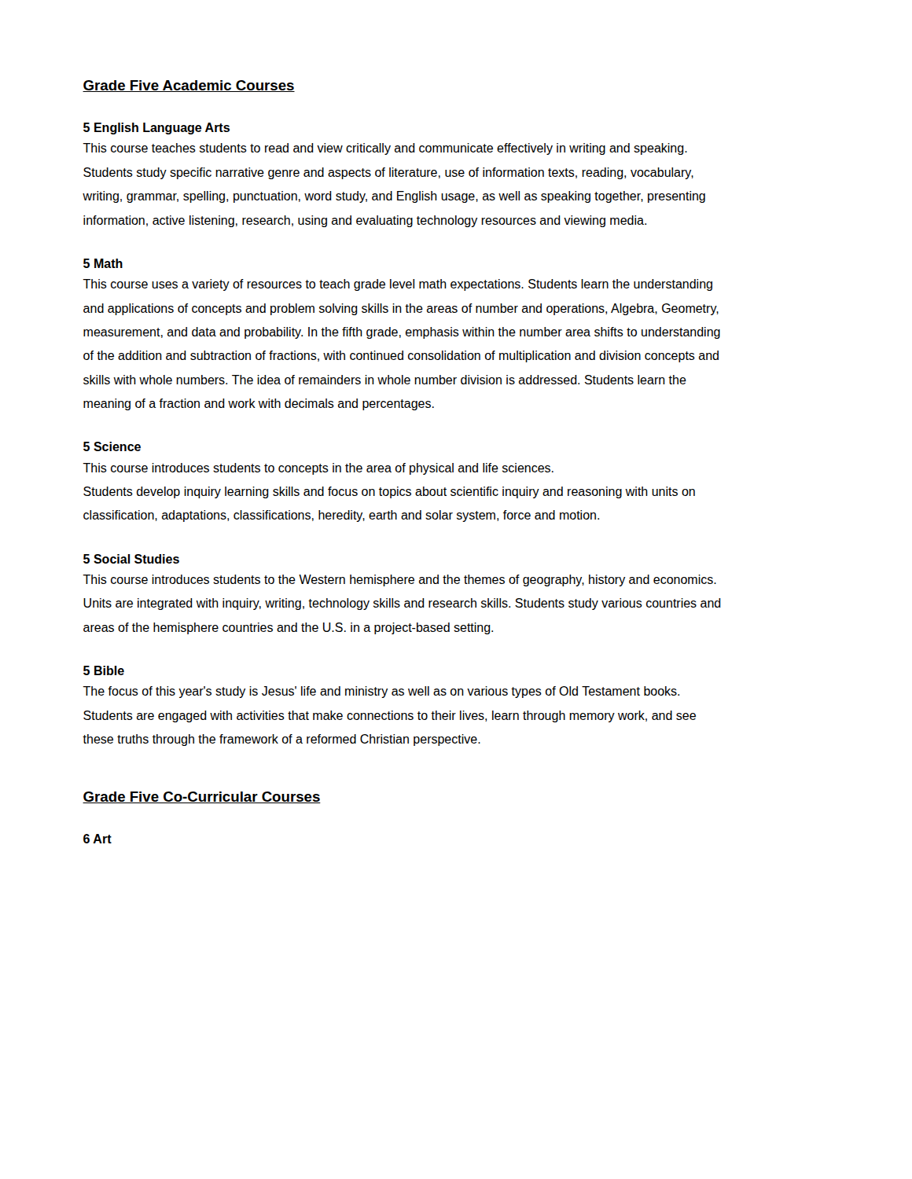Grade Five Academic Courses
5 English Language Arts
This course teaches students to read and view critically and communicate effectively in writing and speaking. Students study specific narrative genre and aspects of literature, use of information texts, reading, vocabulary, writing, grammar, spelling, punctuation, word study, and English usage, as well as speaking together, presenting information, active listening, research, using and evaluating technology resources and viewing media.
5 Math
This course uses a variety of resources to teach grade level math expectations. Students learn the understanding and applications of concepts and problem solving skills in the areas of number and operations, Algebra, Geometry, measurement, and data and probability. In the fifth grade, emphasis within the number area shifts to understanding of the addition and subtraction of fractions, with continued consolidation of multiplication and division concepts and skills with whole numbers. The idea of remainders in whole number division is addressed. Students learn the meaning of a fraction and work with decimals and percentages.
5 Science
This course introduces students to concepts in the area of physical and life sciences.
Students develop inquiry learning skills and focus on topics about scientific inquiry and reasoning with units on classification, adaptations, classifications, heredity, earth and solar system, force and motion.
5 Social Studies
This course introduces students to the Western hemisphere and the themes of geography, history and economics. Units are integrated with inquiry, writing, technology skills and research skills. Students study various countries and areas of the hemisphere countries and the U.S. in a project-based setting.
5 Bible
The focus of this year's study is Jesus' life and ministry as well as on various types of Old Testament books. Students are engaged with activities that make connections to their lives, learn through memory work, and see these truths through the framework of a reformed Christian perspective.
Grade Five Co-Curricular Courses
6 Art